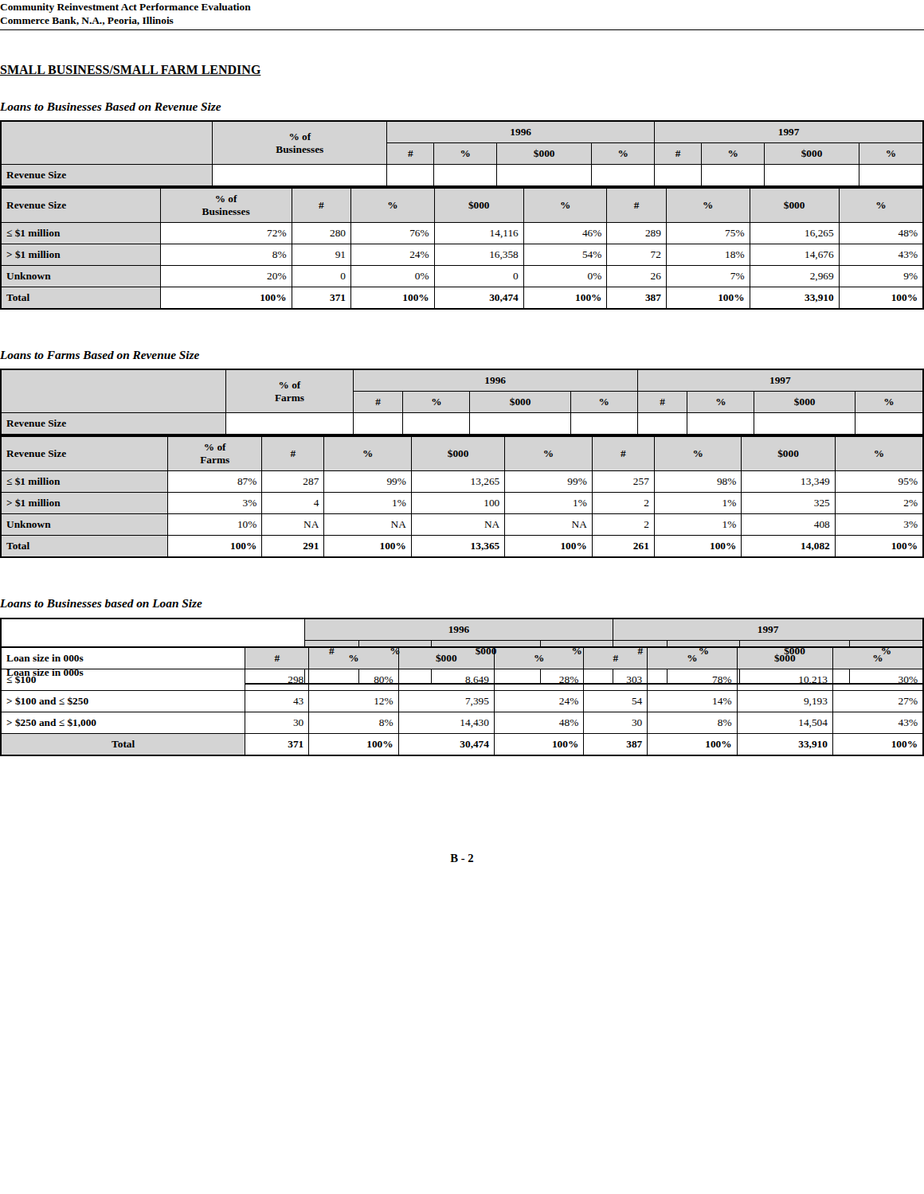Community Reinvestment Act Performance Evaluation
Commerce Bank, N.A., Peoria, Illinois
SMALL BUSINESS/SMALL FARM LENDING
Loans to Businesses Based on Revenue Size
| | % of Businesses | 1996 | 1997 |
| --- | --- | --- | --- |
| # | % | $000 | % | # | % | $000 | % |
| Revenue Size | | | | | | | | | |
| Revenue Size | % of Businesses | # | % | $000 | % | # | % | $000 | % |
| --- | --- | --- | --- | --- | --- | --- | --- | --- | --- |
| ≤ $1 million | 72% | 280 | 76% | 14,116 | 46% | 289 | 75% | 16,265 | 48% |
| > $1 million | 8% | 91 | 24% | 16,358 | 54% | 72 | 18% | 14,676 | 43% |
| Unknown | 20% | 0 | 0% | 0 | 0% | 26 | 7% | 2,969 | 9% |
| Total | 100% | 371 | 100% | 30,474 | 100% | 387 | 100% | 33,910 | 100% |
Loans to Farms Based on Revenue Size
| | % of Farms | 1996 | 1997 |
| --- | --- | --- | --- |
| # | % | $000 | % | # | % | $000 | % |
| Revenue Size | | | | | | | | | |
| Revenue Size | % of Farms | # | % | $000 | % | # | % | $000 | % |
| --- | --- | --- | --- | --- | --- | --- | --- | --- | --- |
| ≤ $1 million | 87% | 287 | 99% | 13,265 | 99% | 257 | 98% | 13,349 | 95% |
| > $1 million | 3% | 4 | 1% | 100 | 1% | 2 | 1% | 325 | 2% |
| Unknown | 10% | NA | NA | NA | NA | 2 | 1% | 408 | 3% |
| Total | 100% | 291 | 100% | 13,365 | 100% | 261 | 100% | 14,082 | 100% |
Loans to Businesses based on Loan Size
| | 1996 | 1997 |
| --- | --- | --- |
| # | % | $000 | % | # | % | $000 | % |
| Loan size in 000s | | | | | | | | |
| Loan size in 000s | # | % | $000 | % | # | % | $000 | % |
| --- | --- | --- | --- | --- | --- | --- | --- | --- |
| ≤ $100 | 298 | 80% | 8,649 | 28% | 303 | 78% | 10,213 | 30% |
| > $100 and ≤ $250 | 43 | 12% | 7,395 | 24% | 54 | 14% | 9,193 | 27% |
| > $250 and ≤ $1,000 | 30 | 8% | 14,430 | 48% | 30 | 8% | 14,504 | 43% |
| Total | 371 | 100% | 30,474 | 100% | 387 | 100% | 33,910 | 100% |
B - 2